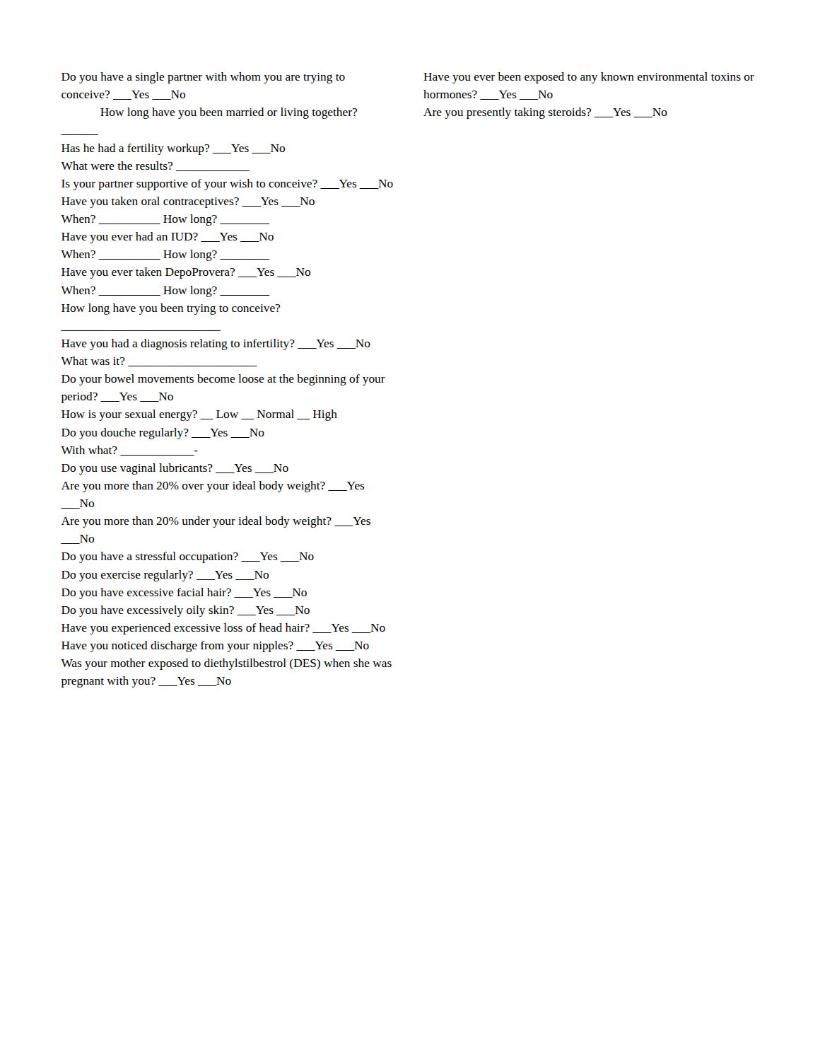Do you have a single partner with whom you are trying to conceive? ___Yes ___No
How long have you been married or living together? ______
Has he had a fertility workup? ___Yes ___No
What were the results? ____________
Is your partner supportive of your wish to conceive? ___Yes ___No
Have you taken oral contraceptives? ___Yes ___No
When? __________ How long? ________
Have you ever had an IUD? ___Yes ___No
When? __________ How long? ________
Have you ever taken DepoProvera? ___Yes ___No
When? __________ How long? ________
How long have you been trying to conceive? __________________________
Have you had a diagnosis relating to infertility? ___Yes ___No
What was it? _____________________
Do your bowel movements become loose at the beginning of your period? ___Yes ___No
How is your sexual energy? __ Low __ Normal __ High
Do you douche regularly? ___Yes ___No
With what? ____________-
Do you use vaginal lubricants? ___Yes ___No
Are you more than 20% over your ideal body weight? ___Yes ___No
Are you more than 20% under your ideal body weight? ___Yes ___No
Do you have a stressful occupation? ___Yes ___No
Do you exercise regularly? ___Yes ___No
Do you have excessive facial hair? ___Yes ___No
Do you have excessively oily skin? ___Yes ___No
Have you experienced excessive loss of head hair? ___Yes ___No
Have you noticed discharge from your nipples? ___Yes ___No
Was your mother exposed to diethylstilbestrol (DES) when she was pregnant with you? ___Yes ___No
Have you ever been exposed to any known environmental toxins or hormones? ___Yes ___No
Are you presently taking steroids? ___Yes ___No